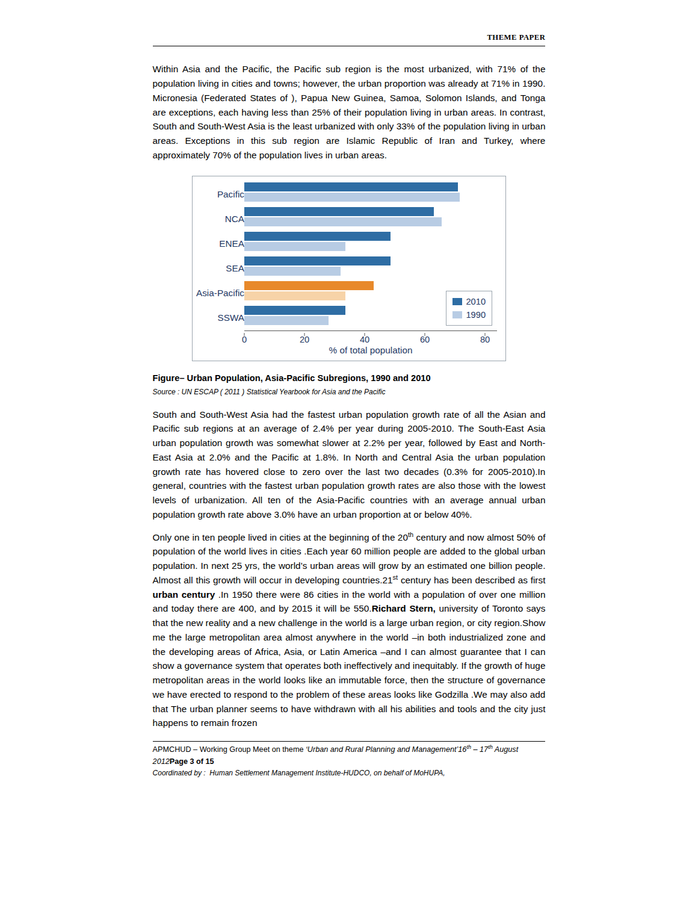THEME PAPER
Within Asia and the Pacific, the Pacific sub region is the most urbanized, with 71% of the population living in cities and towns; however, the urban proportion was already at 71% in 1990. Micronesia (Federated States of ), Papua New Guinea, Samoa, Solomon Islands, and Tonga are exceptions, each having less than 25% of their population living in urban areas. In contrast, South and South-West Asia is the least urbanized with only 33% of the population living in urban areas. Exceptions in this sub region are Islamic Republic of Iran and Turkey, where approximately 70% of the population lives in urban areas.
| Pacific | |
| NCA | |
| ENEA | |
| SEA | |
| Asia-Pacific | |
| SSWA | |
| | 0 20 40 60 80 % of total population |
2010
1990
Figure– Urban Population, Asia-Pacific Subregions, 1990 and 2010
Source : UN ESCAP ( 2011 ) Statistical Yearbook for Asia and the Pacific
South and South-West Asia had the fastest urban population growth rate of all the Asian and Pacific sub regions at an average of 2.4% per year during 2005-2010. The South-East Asia urban population growth was somewhat slower at 2.2% per year, followed by East and North-East Asia at 2.0% and the Pacific at 1.8%. In North and Central Asia the urban population growth rate has hovered close to zero over the last two decades (0.3% for 2005-2010).In general, countries with the fastest urban population growth rates are also those with the lowest levels of urbanization. All ten of the Asia-Pacific countries with an average annual urban population growth rate above 3.0% have an urban proportion at or below 40%.
Only one in ten people lived in cities at the beginning of the 20th century and now almost 50% of population of the world lives in cities .Each year 60 million people are added to the global urban population. In next 25 yrs, the world’s urban areas will grow by an estimated one billion people. Almost all this growth will occur in developing countries.21st century has been described as first urban century .In 1950 there were 86 cities in the world with a population of over one million and today there are 400, and by 2015 it will be 550.Richard Stern, university of Toronto says that the new reality and a new challenge in the world is a large urban region, or city region.Show me the large metropolitan area almost anywhere in the world –in both industrialized zone and the developing areas of Africa, Asia, or Latin America –and I can almost guarantee that I can show a governance system that operates both ineffectively and inequitably. If the growth of huge metropolitan areas in the world looks like an immutable force, then the structure of governance we have erected to respond to the problem of these areas looks like Godzilla .We may also add that The urban planner seems to have withdrawn with all his abilities and tools and the city just happens to remain frozen
APMCHUD – Working Group Meet on theme ‘Urban and Rural Planning and Management’16th – 17th August 2012 Page 3 of 15
Coordinated by : Human Settlement Management Institute-HUDCO, on behalf of MoHUPA,